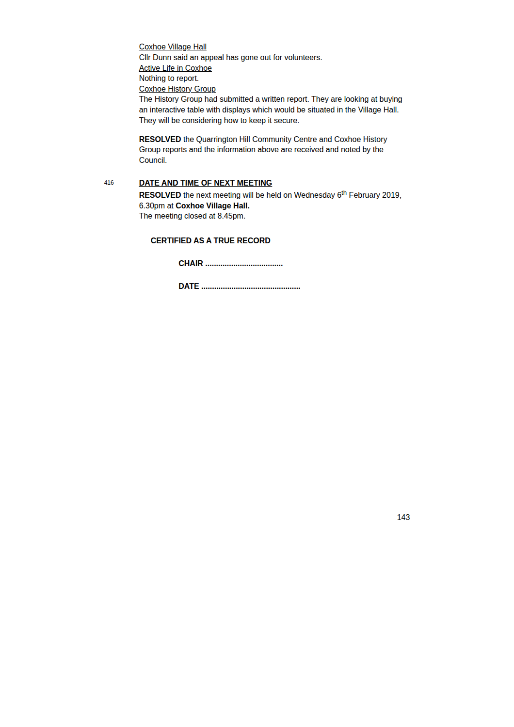Coxhoe Village Hall
Cllr Dunn said an appeal has gone out for volunteers.
Active Life in Coxhoe
Nothing to report.
Coxhoe History Group
The History Group had submitted a written report. They are looking at buying an interactive table with displays which would be situated in the Village Hall. They will be considering how to keep it secure.
RESOLVED the Quarrington Hill Community Centre and Coxhoe History Group reports and the information above are received and noted by the Council.
416
DATE AND TIME OF NEXT MEETING
RESOLVED the next meeting will be held on Wednesday 6th February 2019, 6.30pm at Coxhoe Village Hall.
The meeting closed at 8.45pm.
CERTIFIED AS A TRUE RECORD
CHAIR ....................................
DATE ..............................................
143